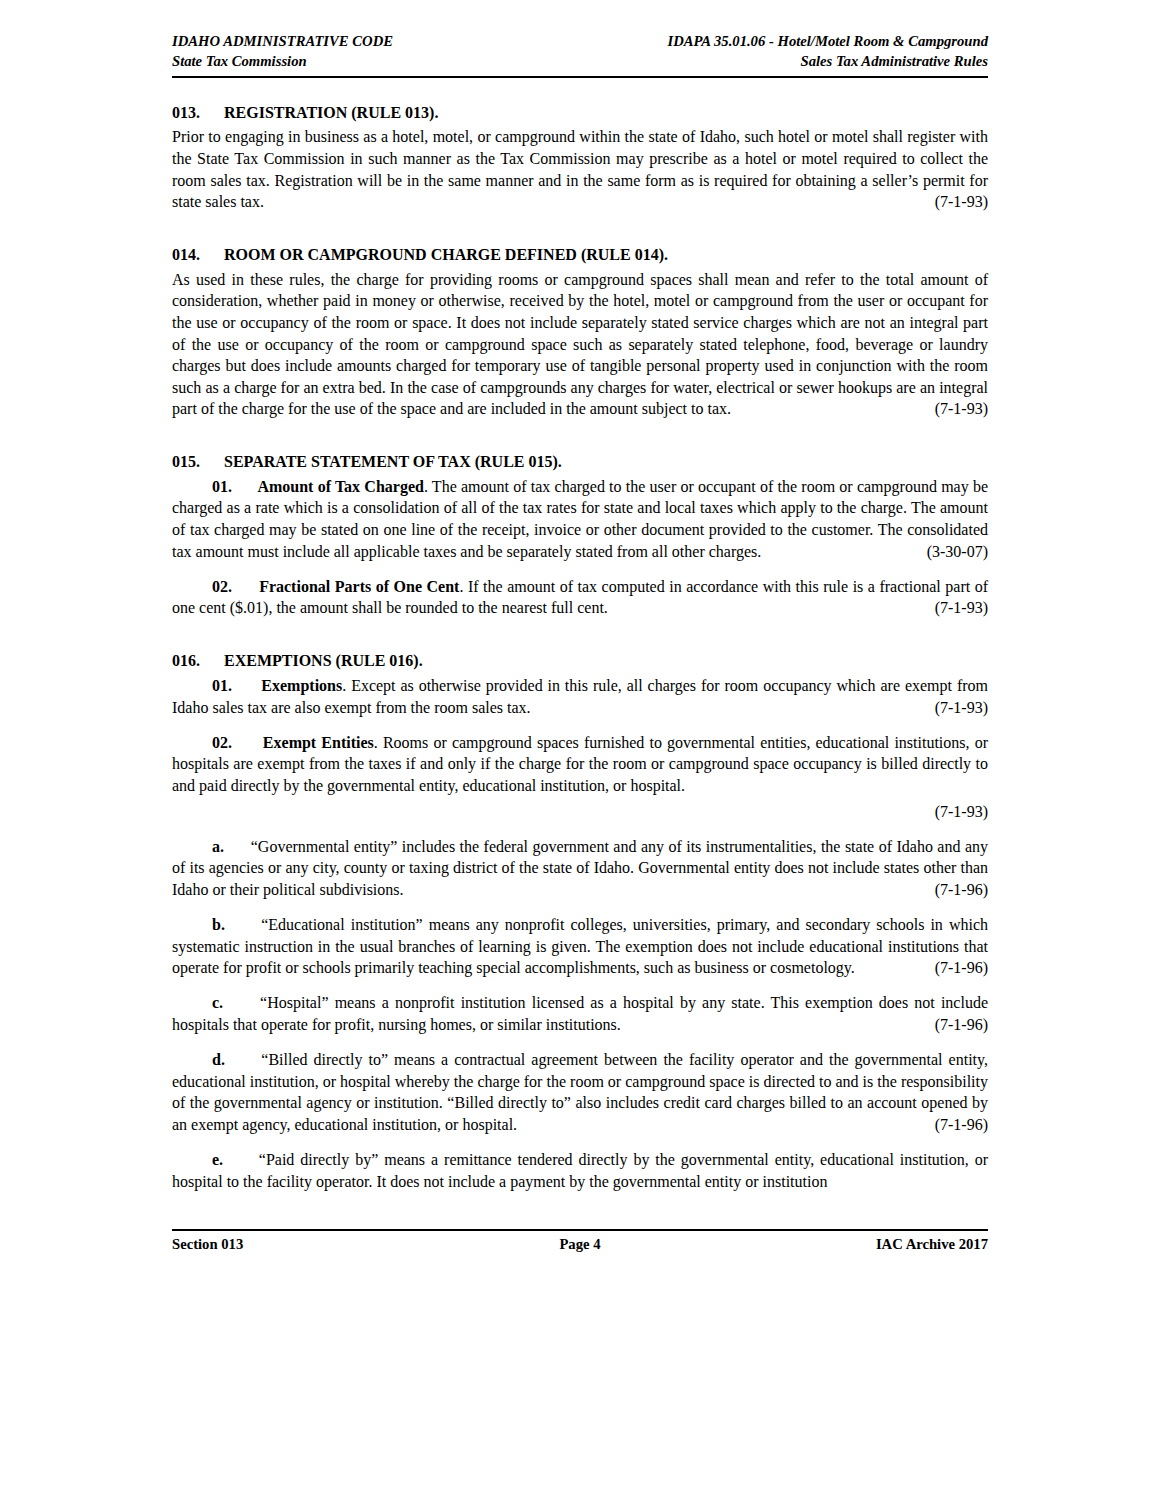| IDAHO ADMINISTRATIVE CODE State Tax Commission | IDAPA 35.01.06 - Hotel/Motel Room & Campground Sales Tax Administrative Rules |
013. REGISTRATION (RULE 013).
Prior to engaging in business as a hotel, motel, or campground within the state of Idaho, such hotel or motel shall register with the State Tax Commission in such manner as the Tax Commission may prescribe as a hotel or motel required to collect the room sales tax. Registration will be in the same manner and in the same form as is required for obtaining a seller’s permit for state sales tax.(7-1-93)
014. ROOM OR CAMPGROUND CHARGE DEFINED (RULE 014).
As used in these rules, the charge for providing rooms or campground spaces shall mean and refer to the total amount of consideration, whether paid in money or otherwise, received by the hotel, motel or campground from the user or occupant for the use or occupancy of the room or space. It does not include separately stated service charges which are not an integral part of the use or occupancy of the room or campground space such as separately stated telephone, food, beverage or laundry charges but does include amounts charged for temporary use of tangible personal property used in conjunction with the room such as a charge for an extra bed. In the case of campgrounds any charges for water, electrical or sewer hookups are an integral part of the charge for the use of the space and are included in the amount subject to tax.(7-1-93)
015. SEPARATE STATEMENT OF TAX (RULE 015).
01. Amount of Tax Charged. The amount of tax charged to the user or occupant of the room or campground may be charged as a rate which is a consolidation of all of the tax rates for state and local taxes which apply to the charge. The amount of tax charged may be stated on one line of the receipt, invoice or other document provided to the customer. The consolidated tax amount must include all applicable taxes and be separately stated from all other charges.(3-30-07)
02. Fractional Parts of One Cent. If the amount of tax computed in accordance with this rule is a fractional part of one cent ($.01), the amount shall be rounded to the nearest full cent.(7-1-93)
016. EXEMPTIONS (RULE 016).
01. Exemptions. Except as otherwise provided in this rule, all charges for room occupancy which are exempt from Idaho sales tax are also exempt from the room sales tax.(7-1-93)
02. Exempt Entities. Rooms or campground spaces furnished to governmental entities, educational institutions, or hospitals are exempt from the taxes if and only if the charge for the room or campground space occupancy is billed directly to and paid directly by the governmental entity, educational institution, or hospital.
(7-1-93)
a. “Governmental entity” includes the federal government and any of its instrumentalities, the state of Idaho and any of its agencies or any city, county or taxing district of the state of Idaho. Governmental entity does not include states other than Idaho or their political subdivisions.(7-1-96)
b. “Educational institution” means any nonprofit colleges, universities, primary, and secondary schools in which systematic instruction in the usual branches of learning is given. The exemption does not include educational institutions that operate for profit or schools primarily teaching special accomplishments, such as business or cosmetology.(7-1-96)
c. “Hospital” means a nonprofit institution licensed as a hospital by any state. This exemption does not include hospitals that operate for profit, nursing homes, or similar institutions.(7-1-96)
d. “Billed directly to” means a contractual agreement between the facility operator and the governmental entity, educational institution, or hospital whereby the charge for the room or campground space is directed to and is the responsibility of the governmental agency or institution. “Billed directly to” also includes credit card charges billed to an account opened by an exempt agency, educational institution, or hospital.(7-1-96)
e. “Paid directly by” means a remittance tendered directly by the governmental entity, educational institution, or hospital to the facility operator. It does not include a payment by the governmental entity or institution
| Section 013 | Page 4 | IAC Archive 2017 |